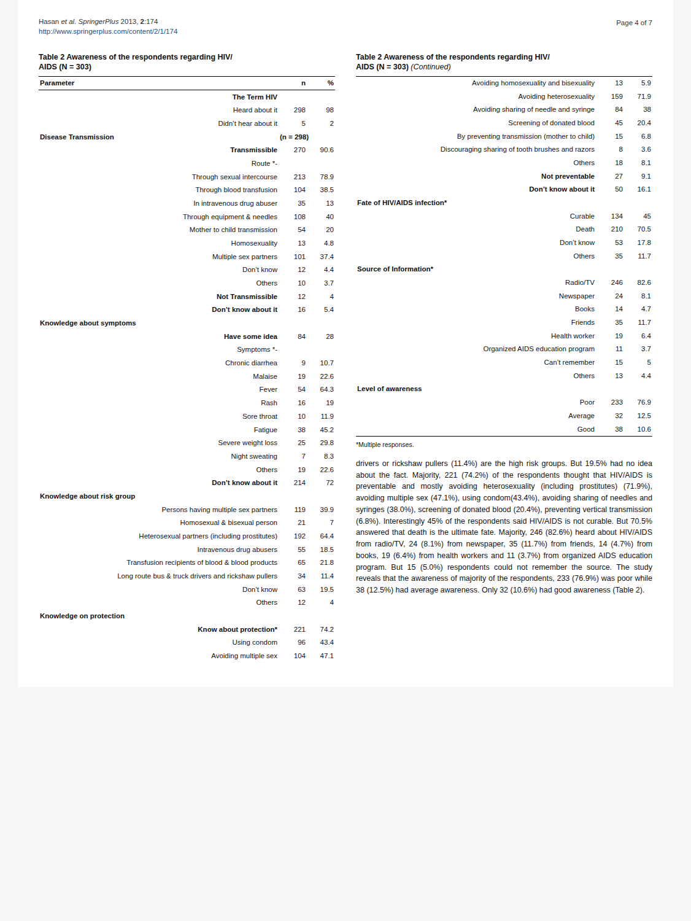Hasan et al. SpringerPlus 2013, 2:174
http://www.springerplus.com/content/2/1/174
Page 4 of 7
Table 2 Awareness of the respondents regarding HIV/
AIDS (N = 303)
| Parameter | n | % |
| --- | --- | --- |
| The Term HIV | | |
| Heard about it | 298 | 98 |
| Didn’t hear about it | 5 | 2 |
| Disease Transmission | (n = 298) |
| Transmissible | 270 | 90.6 |
| Route *- | | |
| Through sexual intercourse | 213 | 78.9 |
| Through blood transfusion | 104 | 38.5 |
| In intravenous drug abuser | 35 | 13 |
| Through equipment & needles | 108 | 40 |
| Mother to child transmission | 54 | 20 |
| Homosexuality | 13 | 4.8 |
| Multiple sex partners | 101 | 37.4 |
| Don’t know | 12 | 4.4 |
| Others | 10 | 3.7 |
| Not Transmissible | 12 | 4 |
| Don’t know about it | 16 | 5.4 |
| Knowledge about symptoms | | |
| Have some idea | 84 | 28 |
| Symptoms *- | | |
| Chronic diarrhea | 9 | 10.7 |
| Malaise | 19 | 22.6 |
| Fever | 54 | 64.3 |
| Rash | 16 | 19 |
| Sore throat | 10 | 11.9 |
| Fatigue | 38 | 45.2 |
| Severe weight loss | 25 | 29.8 |
| Night sweating | 7 | 8.3 |
| Others | 19 | 22.6 |
| Don’t know about it | 214 | 72 |
| Knowledge about risk group | | |
| Persons having multiple sex partners | 119 | 39.9 |
| Homosexual & bisexual person | 21 | 7 |
| Heterosexual partners (including prostitutes) | 192 | 64.4 |
| Intravenous drug abusers | 55 | 18.5 |
| Transfusion recipients of blood & blood products | 65 | 21.8 |
| Long route bus & truck drivers and rickshaw pullers | 34 | 11.4 |
| Don’t know | 63 | 19.5 |
| Others | 12 | 4 |
| Knowledge on protection | | |
| Know about protection* | 221 | 74.2 |
| Using condom | 96 | 43.4 |
| Avoiding multiple sex | 104 | 47.1 |
Table 2 Awareness of the respondents regarding HIV/
AIDS (N = 303) (Continued)
| Avoiding homosexuality and bisexuality | 13 | 5.9 |
| Avoiding heterosexuality | 159 | 71.9 |
| Avoiding sharing of needle and syringe | 84 | 38 |
| Screening of donated blood | 45 | 20.4 |
| By preventing transmission (mother to child) | 15 | 6.8 |
| Discouraging sharing of tooth brushes and razors | 8 | 3.6 |
| Others | 18 | 8.1 |
| Not preventable | 27 | 9.1 |
| Don’t know about it | 50 | 16.1 |
| Fate of HIV/AIDS infection* | | |
| Curable | 134 | 45 |
| Death | 210 | 70.5 |
| Don’t know | 53 | 17.8 |
| Others | 35 | 11.7 |
| Source of Information* | | |
| Radio/TV | 246 | 82.6 |
| Newspaper | 24 | 8.1 |
| Books | 14 | 4.7 |
| Friends | 35 | 11.7 |
| Health worker | 19 | 6.4 |
| Organized AIDS education program | 11 | 3.7 |
| Can’t remember | 15 | 5 |
| Others | 13 | 4.4 |
| Level of awareness | | |
| Poor | 233 | 76.9 |
| Average | 32 | 12.5 |
| Good | 38 | 10.6 |
*Multiple responses.
drivers or rickshaw pullers (11.4%) are the high risk groups. But 19.5% had no idea about the fact. Majority, 221 (74.2%) of the respondents thought that HIV/AIDS is preventable and mostly avoiding heterosexuality (including prostitutes) (71.9%), avoiding multiple sex (47.1%), using condom(43.4%), avoiding sharing of needles and syringes (38.0%), screening of donated blood (20.4%), preventing vertical transmission (6.8%). Interestingly 45% of the respondents said HIV/AIDS is not curable. But 70.5% answered that death is the ultimate fate. Majority, 246 (82.6%) heard about HIV/AIDS from radio/TV, 24 (8.1%) from newspaper, 35 (11.7%) from friends, 14 (4.7%) from books, 19 (6.4%) from health workers and 11 (3.7%) from organized AIDS education program. But 15 (5.0%) respondents could not remember the source. The study reveals that the awareness of majority of the respondents, 233 (76.9%) was poor while 38 (12.5%) had average awareness. Only 32 (10.6%) had good awareness (Table 2).